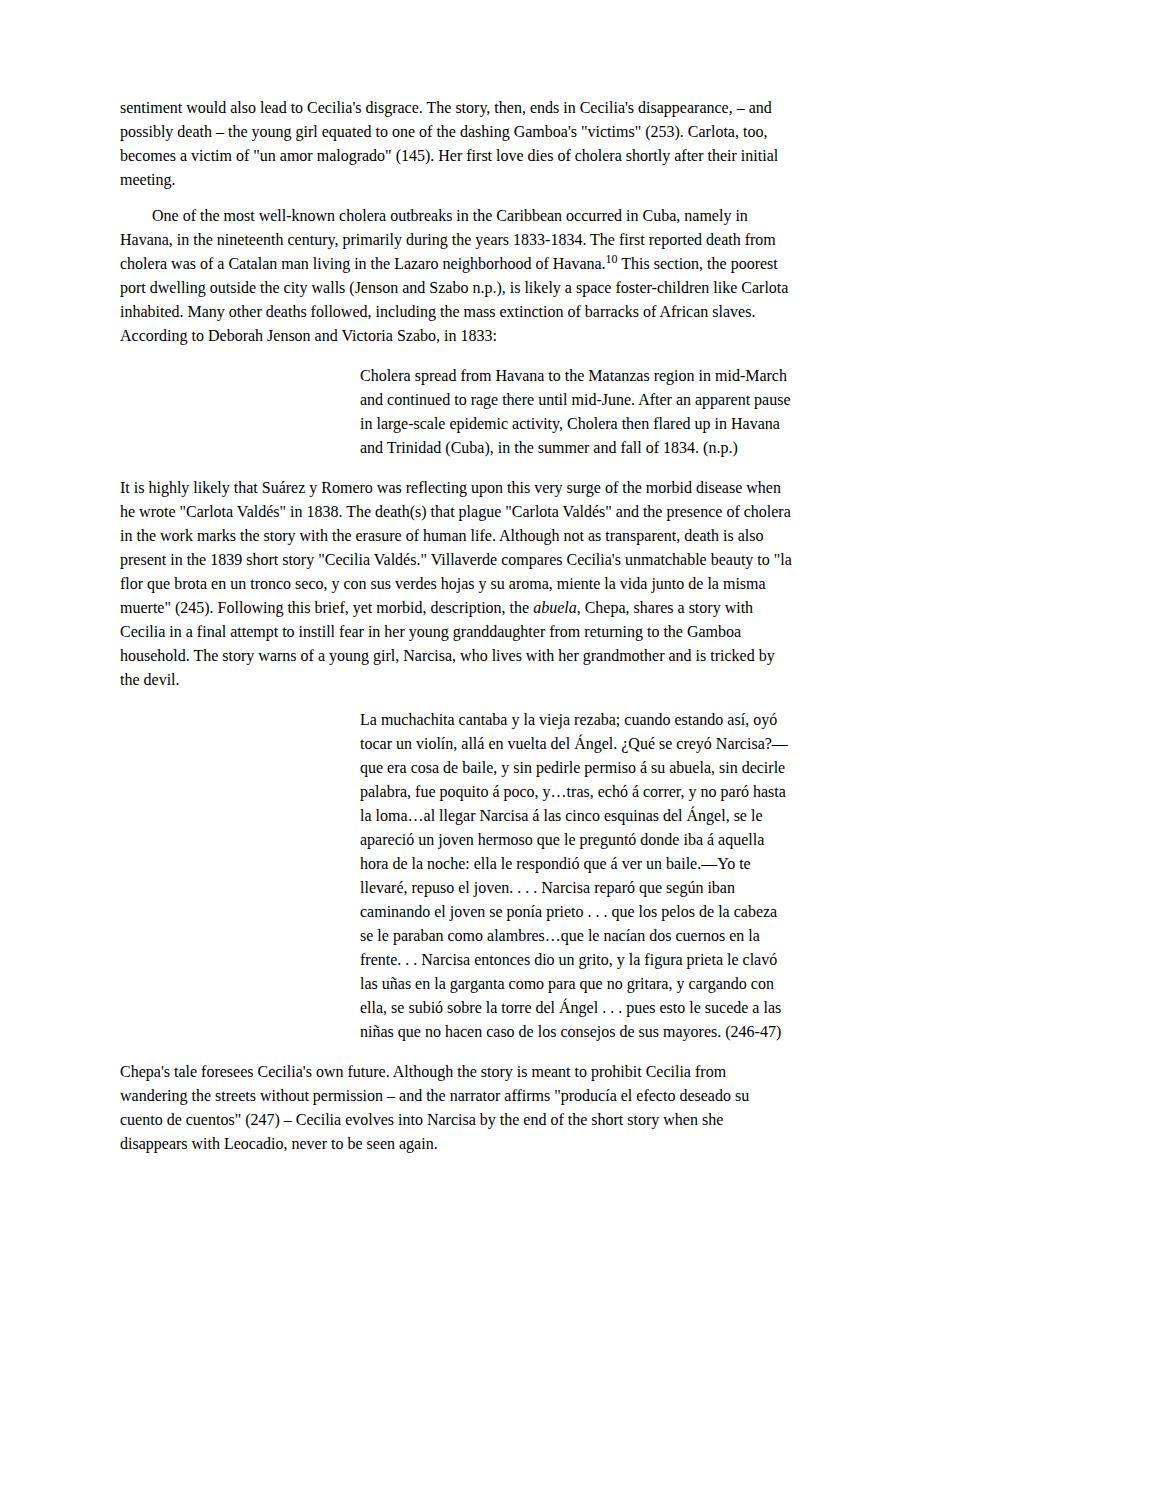sentiment would also lead to Cecilia's disgrace. The story, then, ends in Cecilia's disappearance, – and possibly death – the young girl equated to one of the dashing Gamboa's "victims" (253). Carlota, too, becomes a victim of "un amor malogrado" (145). Her first love dies of cholera shortly after their initial meeting.
One of the most well-known cholera outbreaks in the Caribbean occurred in Cuba, namely in Havana, in the nineteenth century, primarily during the years 1833-1834. The first reported death from cholera was of a Catalan man living in the Lazaro neighborhood of Havana.10 This section, the poorest port dwelling outside the city walls (Jenson and Szabo n.p.), is likely a space foster-children like Carlota inhabited. Many other deaths followed, including the mass extinction of barracks of African slaves. According to Deborah Jenson and Victoria Szabo, in 1833:
Cholera spread from Havana to the Matanzas region in mid-March and continued to rage there until mid-June. After an apparent pause in large-scale epidemic activity, Cholera then flared up in Havana and Trinidad (Cuba), in the summer and fall of 1834. (n.p.)
It is highly likely that Suárez y Romero was reflecting upon this very surge of the morbid disease when he wrote "Carlota Valdés" in 1838. The death(s) that plague "Carlota Valdés" and the presence of cholera in the work marks the story with the erasure of human life. Although not as transparent, death is also present in the 1839 short story "Cecilia Valdés." Villaverde compares Cecilia's unmatchable beauty to "la flor que brota en un tronco seco, y con sus verdes hojas y su aroma, miente la vida junto de la misma muerte" (245). Following this brief, yet morbid, description, the abuela, Chepa, shares a story with Cecilia in a final attempt to instill fear in her young granddaughter from returning to the Gamboa household. The story warns of a young girl, Narcisa, who lives with her grandmother and is tricked by the devil.
La muchachita cantaba y la vieja rezaba; cuando estando así, oyó tocar un violín, allá en vuelta del Ángel. ¿Qué se creyó Narcisa?—que era cosa de baile, y sin pedirle permiso á su abuela, sin decirle palabra, fue poquito á poco, y…tras, echó á correr, y no paró hasta la loma…al llegar Narcisa á las cinco esquinas del Ángel, se le apareció un joven hermoso que le preguntó donde iba á aquella hora de la noche: ella le respondió que á ver un baile.—Yo te llevaré, repuso el joven. . . . Narcisa reparó que según iban caminando el joven se ponía prieto . . . que los pelos de la cabeza se le paraban como alambres…que le nacían dos cuernos en la frente. . . Narcisa entonces dio un grito, y la figura prieta le clavó las uñas en la garganta como para que no gritara, y cargando con ella, se subió sobre la torre del Ángel . . . pues esto le sucede a las niñas que no hacen caso de los consejos de sus mayores. (246-47)
Chepa's tale foresees Cecilia's own future. Although the story is meant to prohibit Cecilia from wandering the streets without permission – and the narrator affirms "producía el efecto deseado su cuento de cuentos" (247) – Cecilia evolves into Narcisa by the end of the short story when she disappears with Leocadio, never to be seen again.